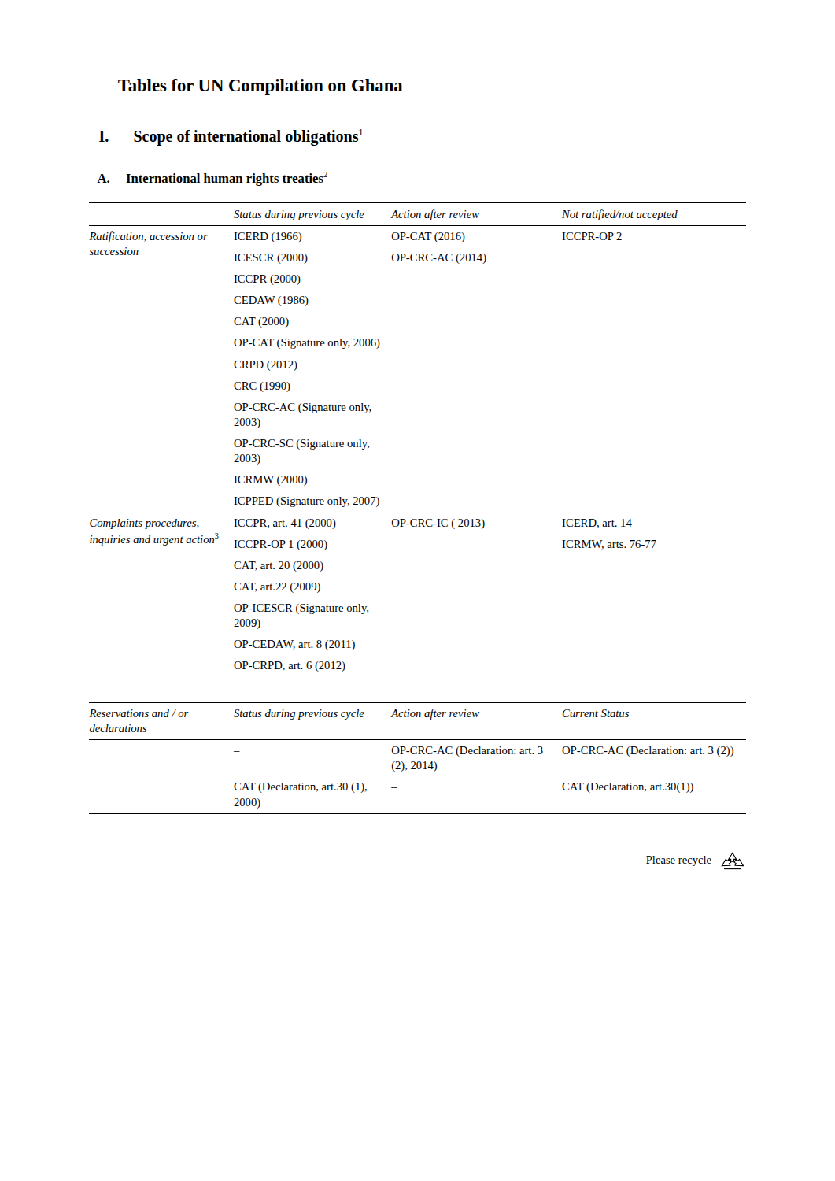Tables for UN Compilation on Ghana
I. Scope of international obligations1
A. International human rights treaties2
| | Status during previous cycle | Action after review | Not ratified/not accepted |
| --- | --- | --- | --- |
| Ratification, accession or succession | ICERD (1966) ICESCR (2000) ICCPR (2000) CEDAW (1986) CAT (2000) OP-CAT (Signature only, 2006) CRPD (2012) CRC (1990) OP-CRC-AC (Signature only, 2003) OP-CRC-SC (Signature only, 2003) ICRMW (2000) ICPPED (Signature only, 2007) | OP-CAT (2016) OP-CRC-AC (2014) | ICCPR-OP 2 |
| Complaints procedures, inquiries and urgent action 3 | ICCPR, art. 41 (2000) ICCPR-OP 1 (2000) CAT, art. 20 (2000) CAT, art.22 (2009) OP-ICESCR (Signature only, 2009) OP-CEDAW, art. 8 (2011) OP-CRPD, art. 6 (2012) | OP-CRC-IC ( 2013) | ICERD, art. 14 ICRMW, arts. 76-77 |
| Reservations and / or declarations | Status during previous cycle | Action after review | Current Status |
| --- | --- | --- | --- |
| | – | OP-CRC-AC (Declaration: art. 3 (2), 2014) | OP-CRC-AC (Declaration: art. 3 (2)) |
| | CAT (Declaration, art.30 (1), 2000) | – | CAT (Declaration, art.30(1)) |
Please recycle